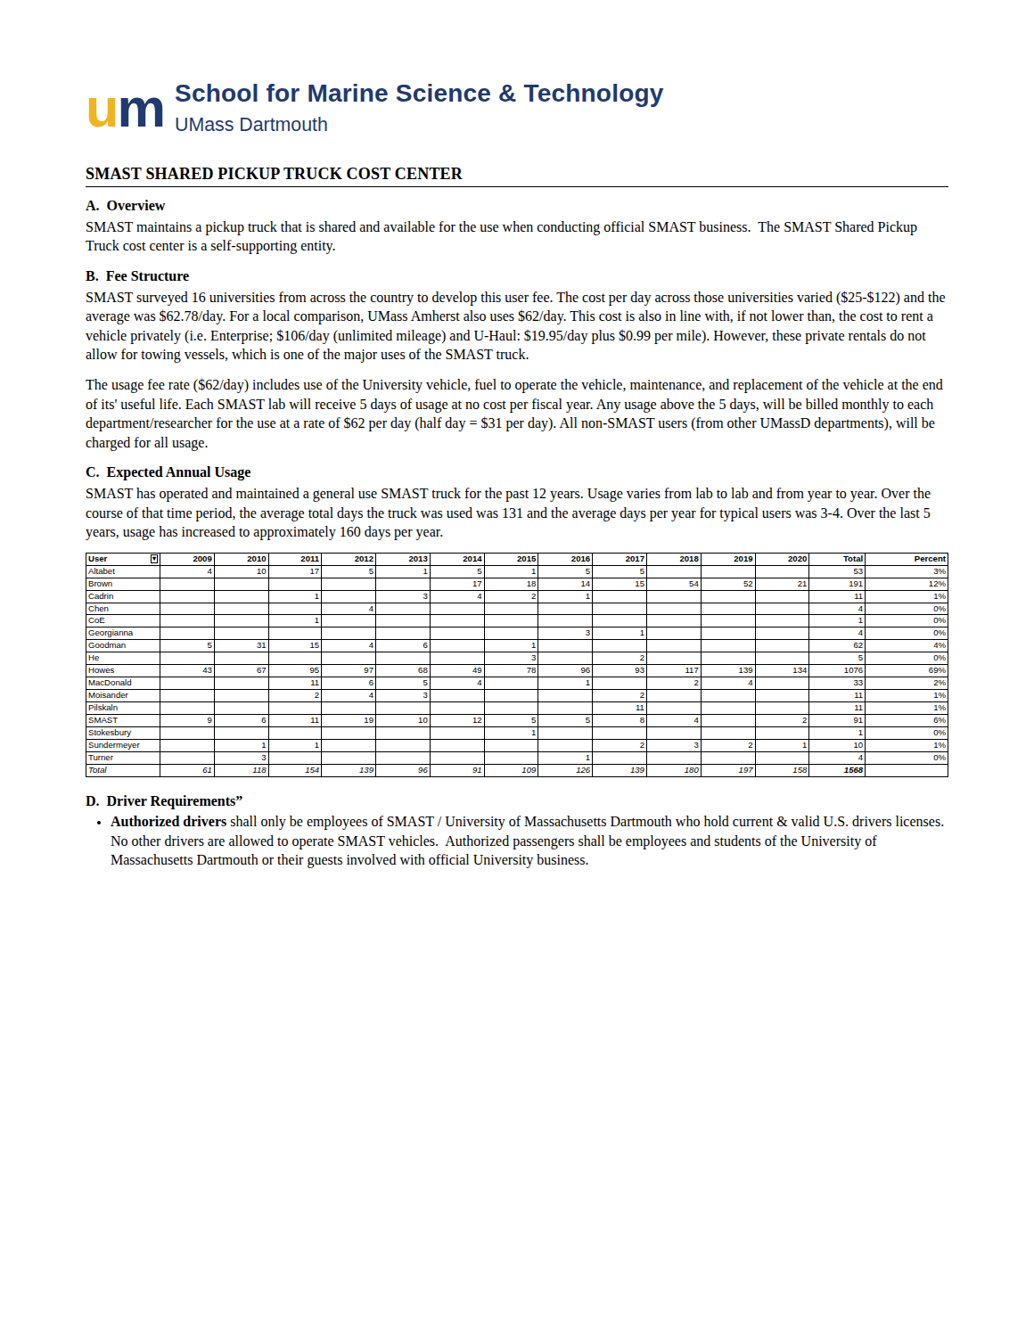um
School for Marine Science & Technology
UMass Dartmouth
SMAST SHARED PICKUP TRUCK COST CENTER
A. Overview
SMAST maintains a pickup truck that is shared and available for the use when conducting official SMAST business. The SMAST Shared Pickup Truck cost center is a self-supporting entity.
B. Fee Structure
SMAST surveyed 16 universities from across the country to develop this user fee. The cost per day across those universities varied ($25-$122) and the average was $62.78/day. For a local comparison, UMass Amherst also uses $62/day. This cost is also in line with, if not lower than, the cost to rent a vehicle privately (i.e. Enterprise; $106/day (unlimited mileage) and U-Haul: $19.95/day plus $0.99 per mile). However, these private rentals do not allow for towing vessels, which is one of the major uses of the SMAST truck.
The usage fee rate ($62/day) includes use of the University vehicle, fuel to operate the vehicle, maintenance, and replacement of the vehicle at the end of its' useful life. Each SMAST lab will receive 5 days of usage at no cost per fiscal year. Any usage above the 5 days, will be billed monthly to each department/researcher for the use at a rate of $62 per day (half day = $31 per day). All non-SMAST users (from other UMassD departments), will be charged for all usage.
C. Expected Annual Usage
SMAST has operated and maintained a general use SMAST truck for the past 12 years. Usage varies from lab to lab and from year to year. Over the course of that time period, the average total days the truck was used was 131 and the average days per year for typical users was 3-4. Over the last 5 years, usage has increased to approximately 160 days per year.
| User ▾ | 2009 | 2010 | 2011 | 2012 | 2013 | 2014 | 2015 | 2016 | 2017 | 2018 | 2019 | 2020 | Total | Percent |
| --- | --- | --- | --- | --- | --- | --- | --- | --- | --- | --- | --- | --- | --- | --- |
| Altabet | 4 | 10 | 17 | 5 | 1 | 5 | 1 | 5 | 5 | | | | 53 | 3% |
| Brown | | | | | | 17 | 18 | 14 | 15 | 54 | 52 | 21 | 191 | 12% |
| Cadrin | | | 1 | | 3 | 4 | 2 | 1 | | | | | 11 | 1% |
| Chen | | | | 4 | | | | | | | | | 4 | 0% |
| CoE | | | 1 | | | | | | | | | | 1 | 0% |
| Georgianna | | | | | | | | 3 | 1 | | | | 4 | 0% |
| Goodman | 5 | 31 | 15 | 4 | 6 | | 1 | | | | | | 62 | 4% |
| He | | | | | | | 3 | | 2 | | | | 5 | 0% |
| Howes | 43 | 67 | 95 | 97 | 68 | 49 | 78 | 96 | 93 | 117 | 139 | 134 | 1076 | 69% |
| MacDonald | | | 11 | 6 | 5 | 4 | | 1 | | 2 | 4 | | 33 | 2% |
| Moisander | | | 2 | 4 | 3 | | | | 2 | | | | 11 | 1% |
| Pilskaln | | | | | | | | | 11 | | | | 11 | 1% |
| SMAST | 9 | 6 | 11 | 19 | 10 | 12 | 5 | 5 | 8 | 4 | | 2 | 91 | 6% |
| Stokesbury | | | | | | | 1 | | | | | | 1 | 0% |
| Sundermeyer | | 1 | 1 | | | | | | 2 | 3 | 2 | 1 | 10 | 1% |
| Turner | | 3 | | | | | | 1 | | | | | 4 | 0% |
| Total | 61 | 118 | 154 | 139 | 96 | 91 | 109 | 126 | 139 | 180 | 197 | 158 | 1568 | |
D. Driver Requirements”
Authorized drivers shall only be employees of SMAST / University of Massachusetts Dartmouth who hold current & valid U.S. drivers licenses. No other drivers are allowed to operate SMAST vehicles. Authorized passengers shall be employees and students of the University of Massachusetts Dartmouth or their guests involved with official University business.